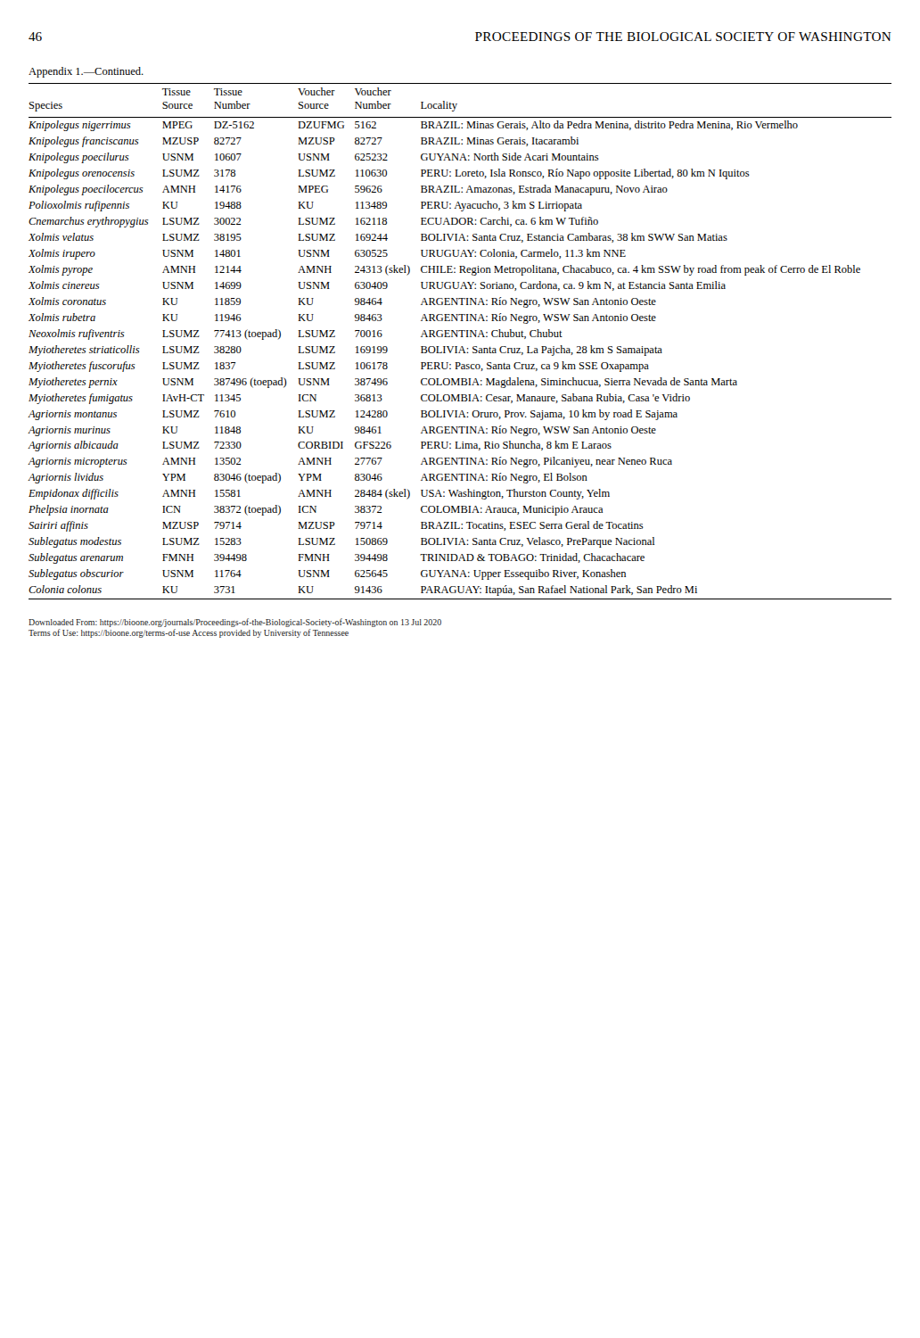46 PROCEEDINGS OF THE BIOLOGICAL SOCIETY OF WASHINGTON
Appendix 1.—Continued.
| Species | Tissue Source | Tissue Number | Voucher Source | Voucher Number | Locality |
| --- | --- | --- | --- | --- | --- |
| Knipolegus nigerrimus | MPEG | DZ-5162 | DZUFMG | 5162 | BRAZIL: Minas Gerais, Alto da Pedra Menina, distrito Pedra Menina, Rio Vermelho |
| Knipolegus franciscanus | MZUSP | 82727 | MZUSP | 82727 | BRAZIL: Minas Gerais, Itacarambi |
| Knipolegus poecilurus | USNM | 10607 | USNM | 625232 | GUYANA: North Side Acari Mountains |
| Knipolegus orenocensis | LSUMZ | 3178 | LSUMZ | 110630 | PERU: Loreto, Isla Ronsco, Río Napo opposite Libertad, 80 km N Iquitos |
| Knipolegus poecilocercus | AMNH | 14176 | MPEG | 59626 | BRAZIL: Amazonas, Estrada Manacapuru, Novo Airao |
| Polioxolmis rufipennis | KU | 19488 | KU | 113489 | PERU: Ayacucho, 3 km S Lirriopata |
| Cnemarchus erythropygius | LSUMZ | 30022 | LSUMZ | 162118 | ECUADOR: Carchi, ca. 6 km W Tufiño |
| Xolmis velatus | LSUMZ | 38195 | LSUMZ | 169244 | BOLIVIA: Santa Cruz, Estancia Cambaras, 38 km SWW San Matias |
| Xolmis irupero | USNM | 14801 | USNM | 630525 | URUGUAY: Colonia, Carmelo, 11.3 km NNE |
| Xolmis pyrope | AMNH | 12144 | AMNH | 24313 (skel) | CHILE: Region Metropolitana, Chacabuco, ca. 4 km SSW by road from peak of Cerro de El Roble |
| Xolmis cinereus | USNM | 14699 | USNM | 630409 | URUGUAY: Soriano, Cardona, ca. 9 km N, at Estancia Santa Emilia |
| Xolmis coronatus | KU | 11859 | KU | 98464 | ARGENTINA: Río Negro, WSW San Antonio Oeste |
| Xolmis rubetra | KU | 11946 | KU | 98463 | ARGENTINA: Río Negro, WSW San Antonio Oeste |
| Neoxolmis rufiventris | LSUMZ | 77413 (toepad) | LSUMZ | 70016 | ARGENTINA: Chubut, Chubut |
| Myiotheretes striaticollis | LSUMZ | 38280 | LSUMZ | 169199 | BOLIVIA: Santa Cruz, La Pajcha, 28 km S Samaipata |
| Myiotheretes fuscorufus | LSUMZ | 1837 | LSUMZ | 106178 | PERU: Pasco, Santa Cruz, ca 9 km SSE Oxapampa |
| Myiotheretes pernix | USNM | 387496 (toepad) | USNM | 387496 | COLOMBIA: Magdalena, Siminchucua, Sierra Nevada de Santa Marta |
| Myiotheretes fumigatus | IAvH-CT | 11345 | ICN | 36813 | COLOMBIA: Cesar, Manaure, Sabana Rubia, Casa 'e Vidrio |
| Agriornis montanus | LSUMZ | 7610 | LSUMZ | 124280 | BOLIVIA: Oruro, Prov. Sajama, 10 km by road E Sajama |
| Agriornis murinus | KU | 11848 | KU | 98461 | ARGENTINA: Río Negro, WSW San Antonio Oeste |
| Agriornis albicauda | LSUMZ | 72330 | CORBIDI | GFS226 | PERU: Lima, Rio Shuncha, 8 km E Laraos |
| Agriornis micropterus | AMNH | 13502 | AMNH | 27767 | ARGENTINA: Río Negro, Pilcaniyeu, near Neneo Ruca |
| Agriornis lividus | YPM | 83046 (toepad) | YPM | 83046 | ARGENTINA: Río Negro, El Bolson |
| Empidonax difficilis | AMNH | 15581 | AMNH | 28484 (skel) | USA: Washington, Thurston County, Yelm |
| Phelpsia inornata | ICN | 38372 (toepad) | ICN | 38372 | COLOMBIA: Arauca, Municipio Arauca |
| Sairiri affinis | MZUSP | 79714 | MZUSP | 79714 | BRAZIL: Tocatins, ESEC Serra Geral de Tocatins |
| Sublegatus modestus | LSUMZ | 15283 | LSUMZ | 150869 | BOLIVIA: Santa Cruz, Velasco, PreParque Nacional |
| Sublegatus arenarum | FMNH | 394498 | FMNH | 394498 | TRINIDAD & TOBAGO: Trinidad, Chacachacare |
| Sublegatus obscurior | USNM | 11764 | USNM | 625645 | GUYANA: Upper Essequibo River, Konashen |
| Colonia colonus | KU | 3731 | KU | 91436 | PARAGUAY: Itapúa, San Rafael National Park, San Pedro Mi |
Downloaded From: https://bioone.org/journals/Proceedings-of-the-Biological-Society-of-Washington on 13 Jul 2020
Terms of Use: https://bioone.org/terms-of-use Access provided by University of Tennessee